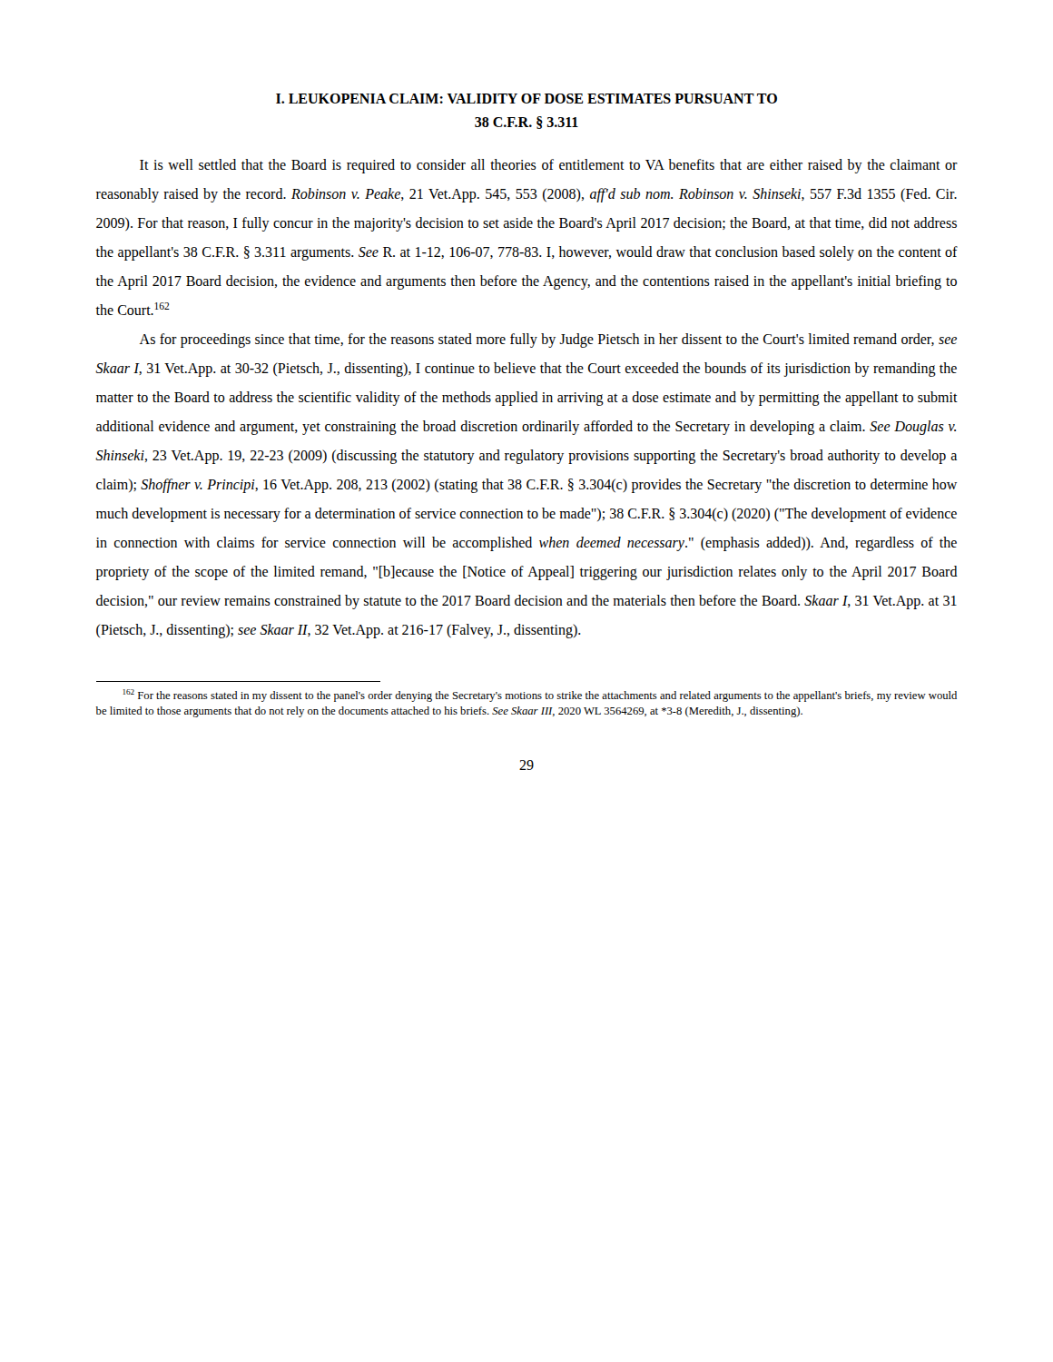I. LEUKOPENIA CLAIM: VALIDITY OF DOSE ESTIMATES PURSUANT TO
38 C.F.R. § 3.311
It is well settled that the Board is required to consider all theories of entitlement to VA benefits that are either raised by the claimant or reasonably raised by the record. Robinson v. Peake, 21 Vet.App. 545, 553 (2008), aff'd sub nom. Robinson v. Shinseki, 557 F.3d 1355 (Fed. Cir. 2009). For that reason, I fully concur in the majority's decision to set aside the Board's April 2017 decision; the Board, at that time, did not address the appellant's 38 C.F.R. § 3.311 arguments. See R. at 1-12, 106-07, 778-83. I, however, would draw that conclusion based solely on the content of the April 2017 Board decision, the evidence and arguments then before the Agency, and the contentions raised in the appellant's initial briefing to the Court.162
As for proceedings since that time, for the reasons stated more fully by Judge Pietsch in her dissent to the Court's limited remand order, see Skaar I, 31 Vet.App. at 30-32 (Pietsch, J., dissenting), I continue to believe that the Court exceeded the bounds of its jurisdiction by remanding the matter to the Board to address the scientific validity of the methods applied in arriving at a dose estimate and by permitting the appellant to submit additional evidence and argument, yet constraining the broad discretion ordinarily afforded to the Secretary in developing a claim. See Douglas v. Shinseki, 23 Vet.App. 19, 22-23 (2009) (discussing the statutory and regulatory provisions supporting the Secretary's broad authority to develop a claim); Shoffner v. Principi, 16 Vet.App. 208, 213 (2002) (stating that 38 C.F.R. § 3.304(c) provides the Secretary "the discretion to determine how much development is necessary for a determination of service connection to be made"); 38 C.F.R. § 3.304(c) (2020) ("The development of evidence in connection with claims for service connection will be accomplished when deemed necessary." (emphasis added)). And, regardless of the propriety of the scope of the limited remand, "[b]ecause the [Notice of Appeal] triggering our jurisdiction relates only to the April 2017 Board decision," our review remains constrained by statute to the 2017 Board decision and the materials then before the Board. Skaar I, 31 Vet.App. at 31 (Pietsch, J., dissenting); see Skaar II, 32 Vet.App. at 216-17 (Falvey, J., dissenting).
162 For the reasons stated in my dissent to the panel's order denying the Secretary's motions to strike the attachments and related arguments to the appellant's briefs, my review would be limited to those arguments that do not rely on the documents attached to his briefs. See Skaar III, 2020 WL 3564269, at *3-8 (Meredith, J., dissenting).
29